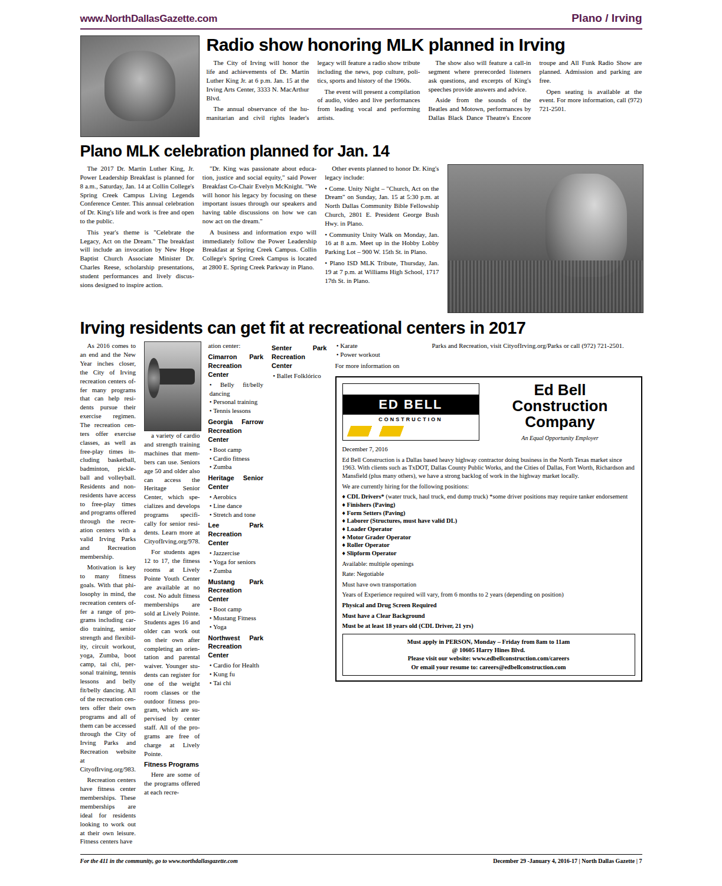www.NorthDallasGazette.com
Plano / Irving
Radio show honoring MLK planned in Irving
The City of Irving will honor the life and achievements of Dr. Martin Luther King Jr. at 6 p.m. Jan. 15 at the Irving Arts Center, 3333 N. MacArthur Blvd.
The annual observance of the humanitarian and civil rights leader's legacy will feature a radio show tribute including the news, pop culture, politics, sports and history of the 1960s.
The event will present a compilation of audio, video and live performances from leading vocal and performing artists.
The show also will feature a call-in segment where prerecorded listeners ask questions, and excerpts of King's speeches provide answers and advice.
Aside from the sounds of the Beatles and Motown, performances by Dallas Black Dance Theatre's Encore troupe and All Funk Radio Show are planned. Admission and parking are free.
Open seating is available at the event. For more information, call (972) 721-2501.
Plano MLK celebration planned for Jan. 14
The 2017 Dr. Martin Luther King, Jr. Power Leadership Breakfast is planned for 8 a.m., Saturday, Jan. 14 at Collin College's Spring Creek Campus Living Legends Conference Center. This annual celebration of Dr. King's life and work is free and open to the public.
This year's theme is "Celebrate the Legacy, Act on the Dream." The breakfast will include an invocation by New Hope Baptist Church Associate Minister Dr. Charles Reese, scholarship presentations, student performances and lively discussions designed to inspire action.
"Dr. King was passionate about education, justice and social equity," said Power Breakfast Co-Chair Evelyn McKnight. "We will honor his legacy by focusing on these important issues through our speakers and having table discussions on how we can now act on the dream."
A business and information expo will immediately follow the Power Leadership Breakfast at Spring Creek Campus. Collin College's Spring Creek Campus is located at 2800 E. Spring Creek Parkway in Plano.
Other events planned to honor Dr. King's legacy include:
• Come. Unity Night – "Church, Act on the Dream" on Sunday, Jan. 15 at 5:30 p.m. at North Dallas Community Bible Fellowship Church, 2801 E. President George Bush Hwy. in Plano.
• Community Unity Walk on Monday, Jan. 16 at 8 a.m. Meet up in the Hobby Lobby Parking Lot – 900 W. 15th St. in Plano.
• Plano ISD MLK Tribute, Thursday, Jan. 19 at 7 p.m. at Williams High School, 1717 17th St. in Plano.
Irving residents can get fit at recreational centers in 2017
As 2016 comes to an end and the New Year inches closer, the City of Irving recreation centers offer many programs that can help residents pursue their exercise regimen. The recreation centers offer exercise classes, as well as free-play times including basketball, badminton, pickleball and volleyball. Residents and nonresidents have access to free-play times and programs offered through the recreation centers with a valid Irving Parks and Recreation membership.
Motivation is key to many fitness goals. With that philosophy in mind, the recreation centers offer a range of programs including cardio training, senior strength and flexibility, circuit workout, yoga, Zumba, boot camp, tai chi, personal training, tennis lessons and belly fit/belly dancing. All of the recreation centers offer their own programs and all of them can be accessed through the City of Irving Parks and Recreation website at CityofIrving.org/983.
Recreation centers have fitness center memberships. These memberships are ideal for residents looking to work out at their own leisure. Fitness centers have
a variety of cardio and strength training machines that members can use. Seniors age 50 and older also can access the Heritage Senior Center, which specializes and develops programs specifically for senior residents. Learn more at CityofIrving.org/978.
For students ages 12 to 17, the fitness rooms at Lively Pointe Youth Center are available at no cost. No adult fitness memberships are sold at Lively Pointe. Students ages 16 and older can work out on their own after completing an orientation and parental waiver. Younger students can register for one of the weight room classes or the outdoor fitness program, which are supervised by center staff. All of the programs are free of charge at Lively Pointe.
Fitness Programs
Here are some of the programs offered at each recre-
ation center:
Cimarron Park Recreation Center
Belly fit/belly dancing
Personal training
Tennis lessons
Georgia Farrow Recreation Center
Boot camp
Cardio fitness
Zumba
Heritage Senior Center
Aerobics
Line dance
Stretch and tone
Lee Park Recreation Center
Jazzercise
Yoga for seniors
Zumba
Mustang Park Recreation Center
Boot camp
Mustang Fitness
Yoga
Northwest Park Recreation Center
Cardio for Health
Kung fu
Tai chi
Senter Park Recreation Center
Ballet Folklórico
Karate
Power workout
For more information on
Parks and Recreation, visit CityofIrving.org/Parks or call (972) 721-2501.
ED BELL
CONSTRUCTION
Ed Bell
Construction
Company
An Equal Opportunity Employer
December 7, 2016
Ed Bell Construction is a Dallas based heavy highway contractor doing business in the North Texas market since 1963. With clients such as TxDOT, Dallas County Public Works, and the Cities of Dallas, Fort Worth, Richardson and Mansfield (plus many others), we have a strong backlog of work in the highway market locally.
We are currently hiring for the following positions:
CDL Drivers* (water truck, haul truck, end dump truck) *some driver positions may require tanker endorsement
Finishers (Paving)
Form Setters (Paving)
Laborer (Structures, must have valid DL)
Loader Operator
Motor Grader Operator
Roller Operator
Slipform Operator
Available: multiple openings
Rate: Negotiable
Must have own transportation
Years of Experience required will vary, from 6 months to 2 years (depending on position)
Physical and Drug Screen Required
Must have a Clear Background
Must be at least 18 years old (CDL Driver, 21 yrs)
Must apply in PERSON, Monday – Friday from 8am to 11am
@ 10605 Harry Hines Blvd.
Please visit our website: www.edbellconstruction.com/careers
Or email your resume to: careers@edbellconstruction.com
For the 411 in the community, go to www.northdallasgazette.com
December 29 -January 4, 2016-17 | North Dallas Gazette | 7